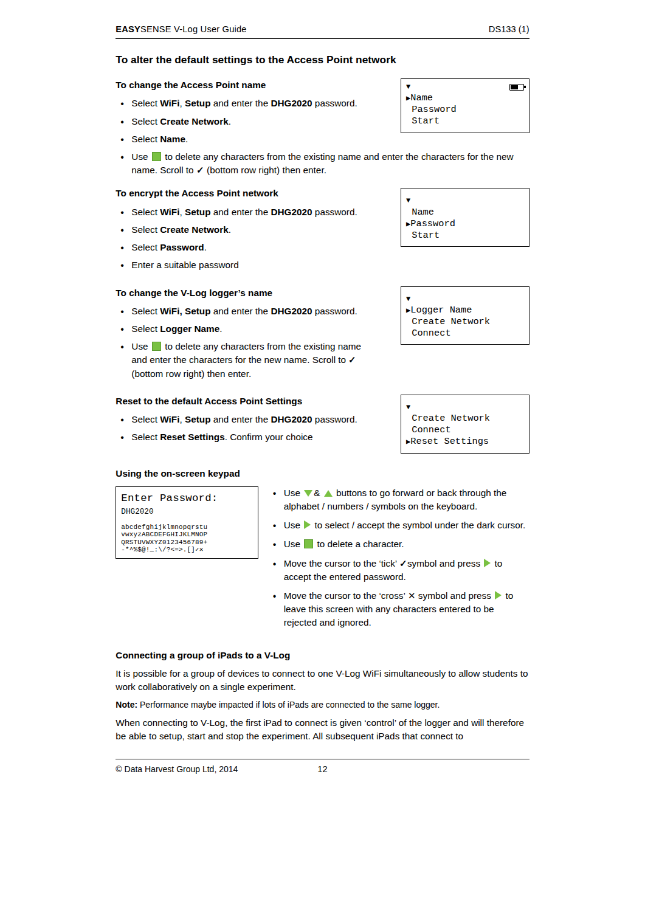EASYSENSE V-Log User Guide
DS133 (1)
To alter the default settings to the Access Point network
To change the Access Point name
Select WiFi, Setup and enter the DHG2020 password.
Select Create Network.
Select Name.
▼
▶Name
Password
Start
Use to delete any characters from the existing name and enter the characters for the new name. Scroll to ✓ (bottom row right) then enter.
To encrypt the Access Point network
Select WiFi, Setup and enter the DHG2020 password.
Select Create Network.
Select Password.
Enter a suitable password
▼
Name
▶Password
Start
To change the V-Log logger’s name
Select WiFi, Setup and enter the DHG2020 password.
Select Logger Name.
Use to delete any characters from the existing name and enter the characters for the new name. Scroll to ✓ (bottom row right) then enter.
▼
▶Logger Name
Create Network
Connect
Reset to the default Access Point Settings
Select WiFi, Setup and enter the DHG2020 password.
Select Reset Settings. Confirm your choice
▼
Create Network
Connect
▶Reset Settings
Using the on-screen keypad
Enter Password:
DHG2020
abcdefghijklmnopqrstu
vwxyzABCDEFGHIJKLMNOP
QRSTUVWXYZ0123456789+
-*^%$@!_:\/?<=>.[]✓✕
Use & buttons to go forward or back through the alphabet / numbers / symbols on the keyboard.
Use to select / accept the symbol under the dark cursor.
Use to delete a character.
Move the cursor to the ‘tick’ ✓symbol and press to accept the entered password.
Move the cursor to the ‘cross’ ✕ symbol and press to leave this screen with any characters entered to be rejected and ignored.
Connecting a group of iPads to a V-Log
It is possible for a group of devices to connect to one V-Log WiFi simultaneously to allow students to work collaboratively on a single experiment.
Note: Performance maybe impacted if lots of iPads are connected to the same logger.
When connecting to V-Log, the first iPad to connect is given ‘control’ of the logger and will therefore be able to setup, start and stop the experiment. All subsequent iPads that connect to
© Data Harvest Group Ltd, 2014
12